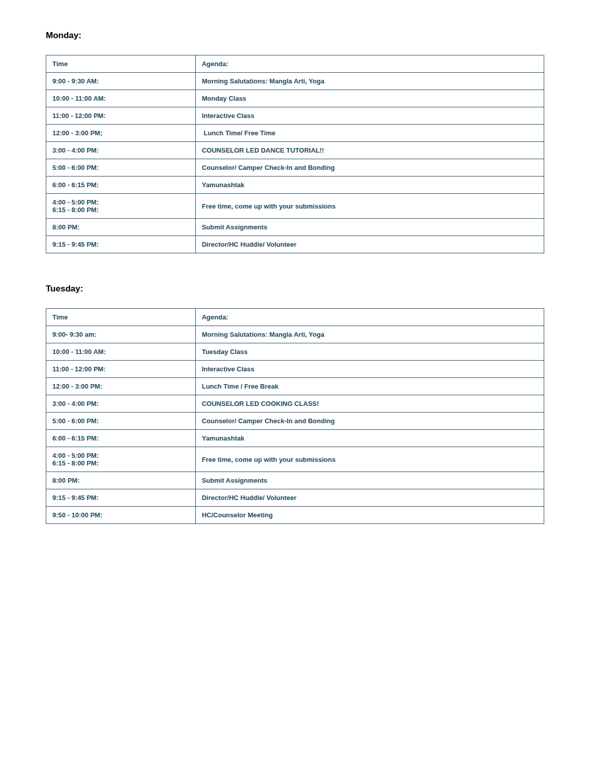Monday:
| Time | Agenda: |
| 9:00 - 9:30 AM: | Morning Salutations: Mangla Arti, Yoga |
| 10:00 - 11:00 AM: | Monday Class |
| 11:00 - 12:00 PM: | Interactive Class |
| 12:00 - 3:00 PM; | Lunch Time/ Free Time |
| 3:00 - 4:00 PM: | COUNSELOR LED DANCE TUTORIAL!! |
| 5:00 - 6:00 PM: | Counselor/ Camper Check-In and Bonding |
| 6:00 - 6:15 PM: | Yamunashtak |
| 4:00 - 5:00 PM: 6:15 - 8:00 PM: | Free time, come up with your submissions |
| 8:00 PM: | Submit Assignments |
| 9:15 - 9:45 PM: | Director/HC Huddle/ Volunteer |
Tuesday:
| Time | Agenda: |
| 9:00- 9:30 am: | Morning Salutations: Mangla Arti, Yoga |
| 10:00 - 11:00 AM: | Tuesday Class |
| 11:00 - 12:00 PM: | Interactive Class |
| 12:00 - 3:00 PM: | Lunch Time / Free Break |
| 3:00 - 4:00 PM: | COUNSELOR LED COOKING CLASS! |
| 5:00 - 6:00 PM: | Counselor/ Camper Check-In and Bonding |
| 6:00 - 6:15 PM: | Yamunashtak |
| 4:00 - 5:00 PM: 6:15 - 8:00 PM: | Free time, come up with your submissions |
| 8:00 PM: | Submit Assignments |
| 9:15 - 9:45 PM: | Director/HC Huddle/ Volunteer |
| 9:50 - 10:00 PM: | HC/Counselor Meeting |